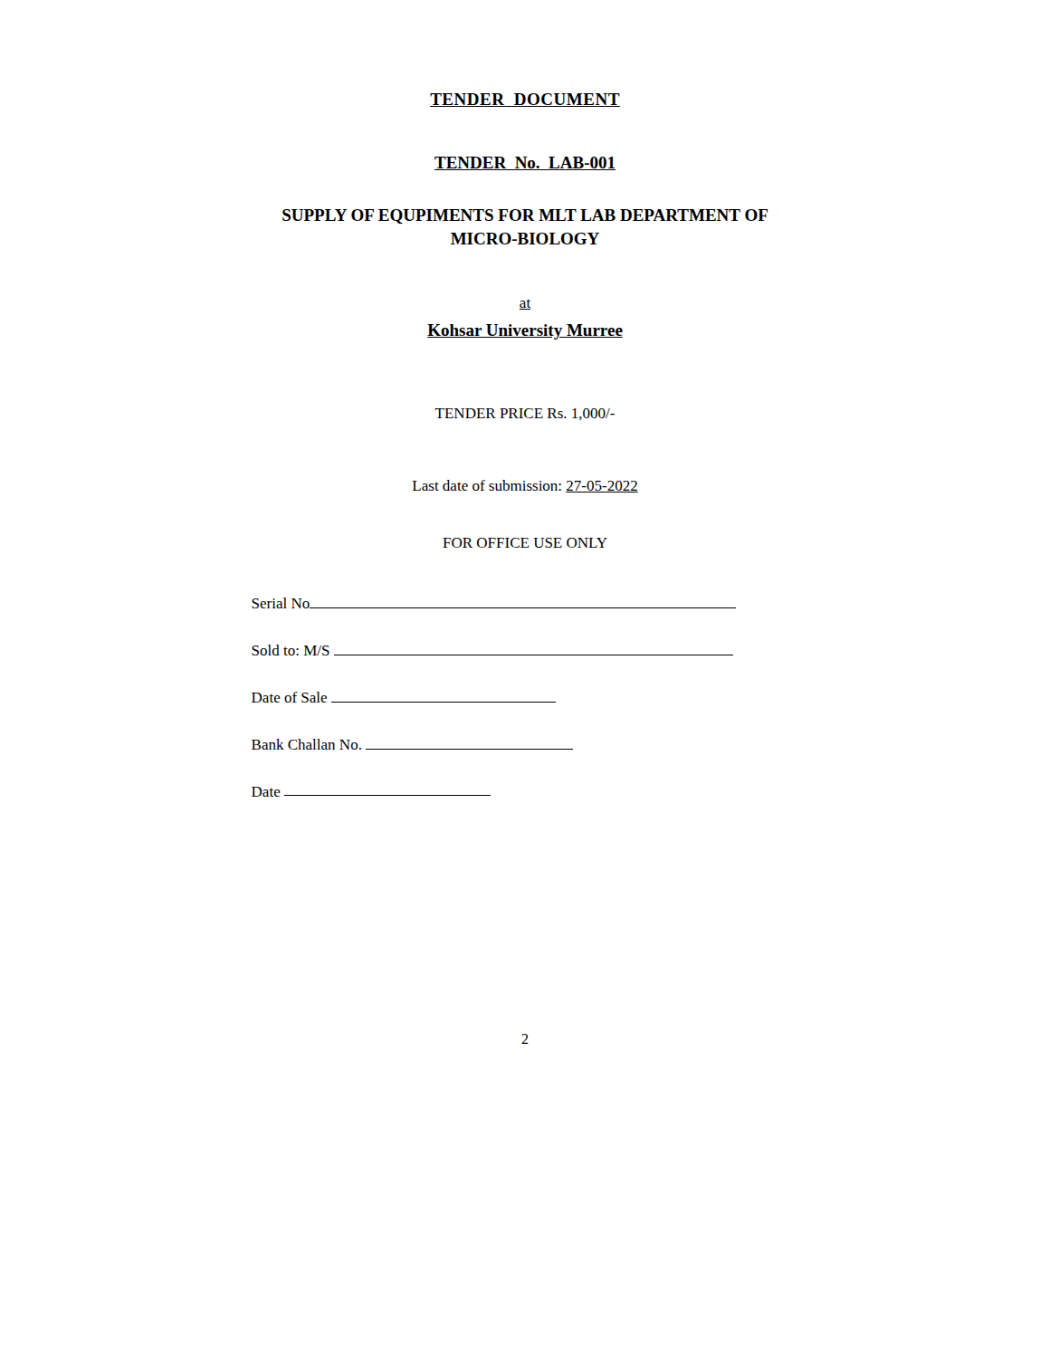TENDER DOCUMENT
TENDER No. LAB-001
SUPPLY OF EQUPIMENTS FOR MLT LAB DEPARTMENT OF
MICRO-BIOLOGY
at
Kohsar University Murree
TENDER PRICE Rs. 1,000/-
Last date of submission: 27-05-2022
FOR OFFICE USE ONLY
Serial No
Sold to: M/S
Date of Sale
Bank Challan No.
Date
2